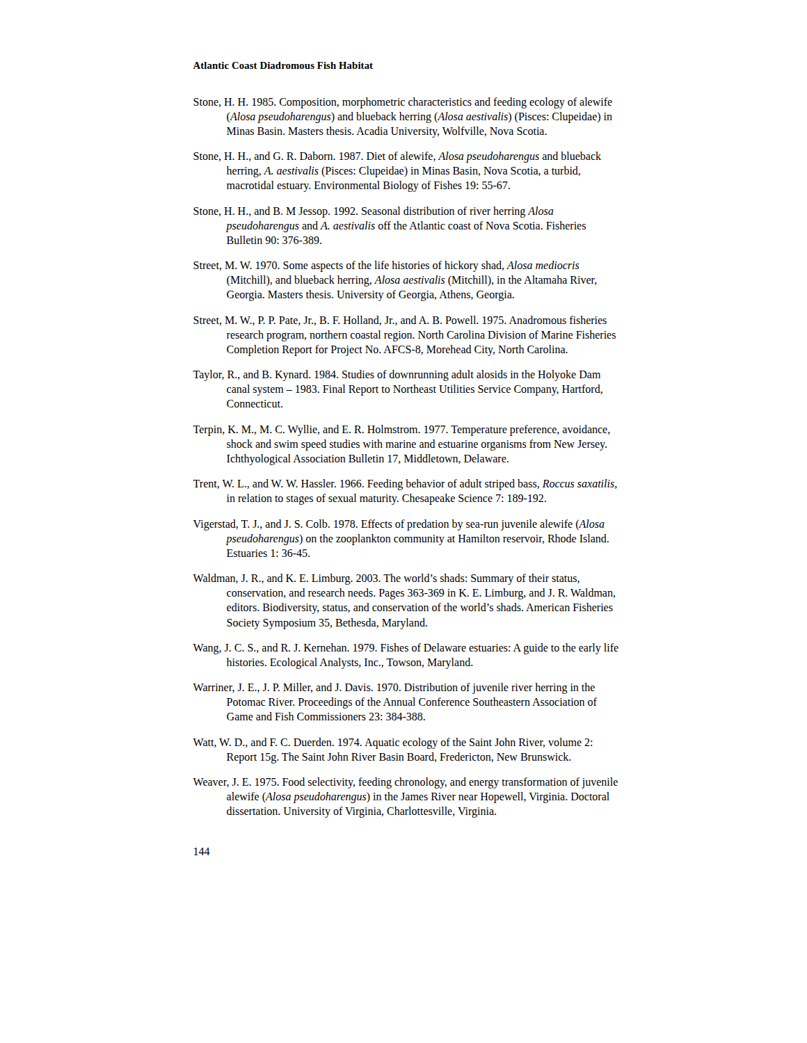Atlantic Coast Diadromous Fish Habitat
Stone, H. H. 1985. Composition, morphometric characteristics and feeding ecology of alewife (Alosa pseudoharengus) and blueback herring (Alosa aestivalis) (Pisces: Clupeidae) in Minas Basin. Masters thesis. Acadia University, Wolfville, Nova Scotia.
Stone, H. H., and G. R. Daborn. 1987. Diet of alewife, Alosa pseudoharengus and blueback herring, A. aestivalis (Pisces: Clupeidae) in Minas Basin, Nova Scotia, a turbid, macrotidal estuary. Environmental Biology of Fishes 19: 55-67.
Stone, H. H., and B. M Jessop. 1992. Seasonal distribution of river herring Alosa pseudoharengus and A. aestivalis off the Atlantic coast of Nova Scotia. Fisheries Bulletin 90: 376-389.
Street, M. W. 1970. Some aspects of the life histories of hickory shad, Alosa mediocris (Mitchill), and blueback herring, Alosa aestivalis (Mitchill), in the Altamaha River, Georgia. Masters thesis. University of Georgia, Athens, Georgia.
Street, M. W., P. P. Pate, Jr., B. F. Holland, Jr., and A. B. Powell. 1975. Anadromous fisheries research program, northern coastal region. North Carolina Division of Marine Fisheries Completion Report for Project No. AFCS-8, Morehead City, North Carolina.
Taylor, R., and B. Kynard. 1984. Studies of downrunning adult alosids in the Holyoke Dam canal system – 1983. Final Report to Northeast Utilities Service Company, Hartford, Connecticut.
Terpin, K. M., M. C. Wyllie, and E. R. Holmstrom. 1977. Temperature preference, avoidance, shock and swim speed studies with marine and estuarine organisms from New Jersey. Ichthyological Association Bulletin 17, Middletown, Delaware.
Trent, W. L., and W. W. Hassler. 1966. Feeding behavior of adult striped bass, Roccus saxatilis, in relation to stages of sexual maturity. Chesapeake Science 7: 189-192.
Vigerstad, T. J., and J. S. Colb. 1978. Effects of predation by sea-run juvenile alewife (Alosa pseudoharengus) on the zooplankton community at Hamilton reservoir, Rhode Island. Estuaries 1: 36-45.
Waldman, J. R., and K. E. Limburg. 2003. The world’s shads: Summary of their status, conservation, and research needs. Pages 363-369 in K. E. Limburg, and J. R. Waldman, editors. Biodiversity, status, and conservation of the world’s shads. American Fisheries Society Symposium 35, Bethesda, Maryland.
Wang, J. C. S., and R. J. Kernehan. 1979. Fishes of Delaware estuaries: A guide to the early life histories. Ecological Analysts, Inc., Towson, Maryland.
Warriner, J. E., J. P. Miller, and J. Davis. 1970. Distribution of juvenile river herring in the Potomac River. Proceedings of the Annual Conference Southeastern Association of Game and Fish Commissioners 23: 384-388.
Watt, W. D., and F. C. Duerden. 1974. Aquatic ecology of the Saint John River, volume 2: Report 15g. The Saint John River Basin Board, Fredericton, New Brunswick.
Weaver, J. E. 1975. Food selectivity, feeding chronology, and energy transformation of juvenile alewife (Alosa pseudoharengus) in the James River near Hopewell, Virginia. Doctoral dissertation. University of Virginia, Charlottesville, Virginia.
144